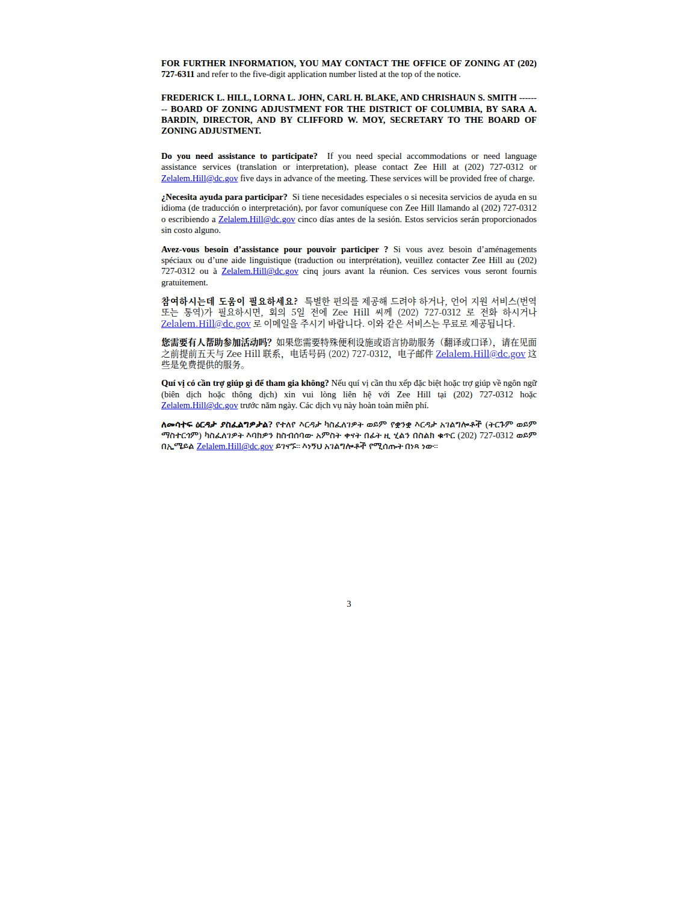FOR FURTHER INFORMATION, YOU MAY CONTACT THE OFFICE OF ZONING AT (202) 727-6311 and refer to the five-digit application number listed at the top of the notice.
FREDERICK L. HILL, LORNA L. JOHN, CARL H. BLAKE, AND CHRISHAUN S. SMITH -------- BOARD OF ZONING ADJUSTMENT FOR THE DISTRICT OF COLUMBIA, BY SARA A. BARDIN, DIRECTOR, AND BY CLIFFORD W. MOY, SECRETARY TO THE BOARD OF ZONING ADJUSTMENT.
Do you need assistance to participate? If you need special accommodations or need language assistance services (translation or interpretation), please contact Zee Hill at (202) 727-0312 or Zelalem.Hill@dc.gov five days in advance of the meeting. These services will be provided free of charge.
¿Necesita ayuda para participar? Si tiene necesidades especiales o si necesita servicios de ayuda en su idioma (de traducción o interpretación), por favor comuníquese con Zee Hill llamando al (202) 727-0312 o escribiendo a Zelalem.Hill@dc.gov cinco días antes de la sesión. Estos servicios serán proporcionados sin costo alguno.
Avez-vous besoin d’assistance pour pouvoir participer ? Si vous avez besoin d’aménagements spéciaux ou d’une aide linguistique (traduction ou interprétation), veuillez contacter Zee Hill au (202) 727-0312 ou à Zelalem.Hill@dc.gov cinq jours avant la réunion. Ces services vous seront fournis gratuitement.
참여하시는데 도움이 필요하세요? 특별한 편의를 제공해 드려야 하거나, 언어 지원 서비스(번역 또는 통역)가 필요하시면, 회의 5일 전에 Zee Hill 씨께 (202) 727-0312 로 전화 하시거나 Zelalem.Hill@dc.gov 로 이메일을 주시기 바랍니다. 이와 같은 서비스는 무료로 제공됩니다.
您需要有人帮助参加活动吗？如果您需要特殊便利设施或语言协助服务（翻译或口译），请在见面之前提前五天与 Zee Hill 联系，电话号码 (202) 727-0312，电子邮件 Zelalem.Hill@dc.gov 这些是免费提供的服务。
Quí vị có cần trợ giúp gì để tham gia không? Nếu quí vị cần thu xếp đặc biệt hoặc trợ giúp về ngôn ngữ (biên dịch hoặc thông dịch) xin vui lòng liên hệ với Zee Hill tại (202) 727-0312 hoặc Zelalem.Hill@dc.gov trước năm ngày. Các dịch vụ này hoàn toàn miễn phí.
ለመሳተፍ ዕርዳታ ያስፈልግዎታል? የተለየ እርዳታ ካስፈለገዎት ወይም የቋንቋ እርዳታ አገልግሎቶች (ትርጉም ወይም ማስተርጎም) ካስፈለገዎት እባክዎን ከስብሰባው አምስት ቀናት በፊት ዚ ሂልን በስልክ ቁጥር (202) 727-0312 ወይም በኢሜይል Zelalem.Hill@dc.gov ይገናኙ። እነኝህ አገልግሎቶች የሚሰጡት በነጻ ነው።
3